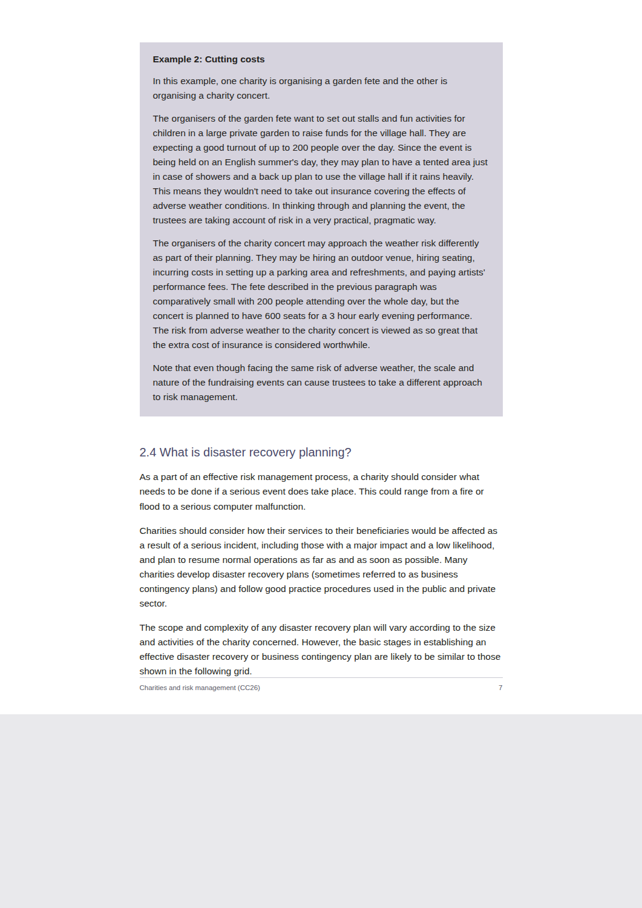Example 2: Cutting costs
In this example, one charity is organising a garden fete and the other is organising a charity concert.
The organisers of the garden fete want to set out stalls and fun activities for children in a large private garden to raise funds for the village hall. They are expecting a good turnout of up to 200 people over the day. Since the event is being held on an English summer's day, they may plan to have a tented area just in case of showers and a back up plan to use the village hall if it rains heavily. This means they wouldn't need to take out insurance covering the effects of adverse weather conditions. In thinking through and planning the event, the trustees are taking account of risk in a very practical, pragmatic way.
The organisers of the charity concert may approach the weather risk differently as part of their planning. They may be hiring an outdoor venue, hiring seating, incurring costs in setting up a parking area and refreshments, and paying artists' performance fees. The fete described in the previous paragraph was comparatively small with 200 people attending over the whole day, but the concert is planned to have 600 seats for a 3 hour early evening performance. The risk from adverse weather to the charity concert is viewed as so great that the extra cost of insurance is considered worthwhile.
Note that even though facing the same risk of adverse weather, the scale and nature of the fundraising events can cause trustees to take a different approach to risk management.
2.4 What is disaster recovery planning?
As a part of an effective risk management process, a charity should consider what needs to be done if a serious event does take place. This could range from a fire or flood to a serious computer malfunction.
Charities should consider how their services to their beneficiaries would be affected as a result of a serious incident, including those with a major impact and a low likelihood, and plan to resume normal operations as far as and as soon as possible. Many charities develop disaster recovery plans (sometimes referred to as business contingency plans) and follow good practice procedures used in the public and private sector.
The scope and complexity of any disaster recovery plan will vary according to the size and activities of the charity concerned. However, the basic stages in establishing an effective disaster recovery or business contingency plan are likely to be similar to those shown in the following grid.
Charities and risk management (CC26) 7